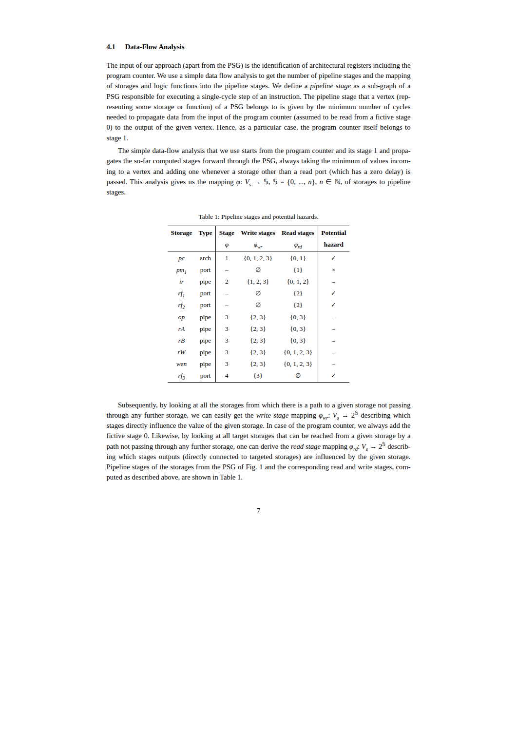4.1 Data-Flow Analysis
The input of our approach (apart from the PSG) is the identification of architectural registers including the program counter. We use a simple data flow analysis to get the number of pipeline stages and the mapping of storages and logic functions into the pipeline stages. We define a pipeline stage as a sub-graph of a PSG responsible for executing a single-cycle step of an instruction. The pipeline stage that a vertex (representing some storage or function) of a PSG belongs to is given by the minimum number of cycles needed to propagate data from the input of the program counter (assumed to be read from a fictive stage 0) to the output of the given vertex. Hence, as a particular case, the program counter itself belongs to stage 1.
The simple data-flow analysis that we use starts from the program counter and its stage 1 and propagates the so-far computed stages forward through the PSG, always taking the minimum of values incoming to a vertex and adding one whenever a storage other than a read port (which has a zero delay) is passed. This analysis gives us the mapping φ: Vs → 𝕊, 𝕊 = {0, ..., n}, n ∈ ℕ, of storages to pipeline stages.
Table 1: Pipeline stages and potential hazards.
| Storage | Type | Stage | Write stages | Read stages | Potential |
| --- | --- | --- | --- | --- | --- |
| | | φ | φ wr | φ rd | hazard |
| pc | arch | 1 | {0, 1, 2, 3} | {0, 1} | ✓ |
| pm 1 | port | – | ∅ | {1} | × |
| ir | pipe | 2 | {1, 2, 3} | {0, 1, 2} | – |
| rf 1 | port | – | ∅ | {2} | ✓ |
| rf 2 | port | – | ∅ | {2} | ✓ |
| op | pipe | 3 | {2, 3} | {0, 3} | – |
| rA | pipe | 3 | {2, 3} | {0, 3} | – |
| rB | pipe | 3 | {2, 3} | {0, 3} | – |
| rW | pipe | 3 | {2, 3} | {0, 1, 2, 3} | – |
| wen | pipe | 3 | {2, 3} | {0, 1, 2, 3} | – |
| rf 3 | port | 4 | {3} | ∅ | ✓ |
Subsequently, by looking at all the storages from which there is a path to a given storage not passing through any further storage, we can easily get the write stage mapping φwr: Vs → 2𝕊 describing which stages directly influence the value of the given storage. In case of the program counter, we always add the fictive stage 0. Likewise, by looking at all target storages that can be reached from a given storage by a path not passing through any further storage, one can derive the read stage mapping φrd: Vs → 2𝕊 describing which stages outputs (directly connected to targeted storages) are influenced by the given storage. Pipeline stages of the storages from the PSG of Fig. 1 and the corresponding read and write stages, computed as described above, are shown in Table 1.
7